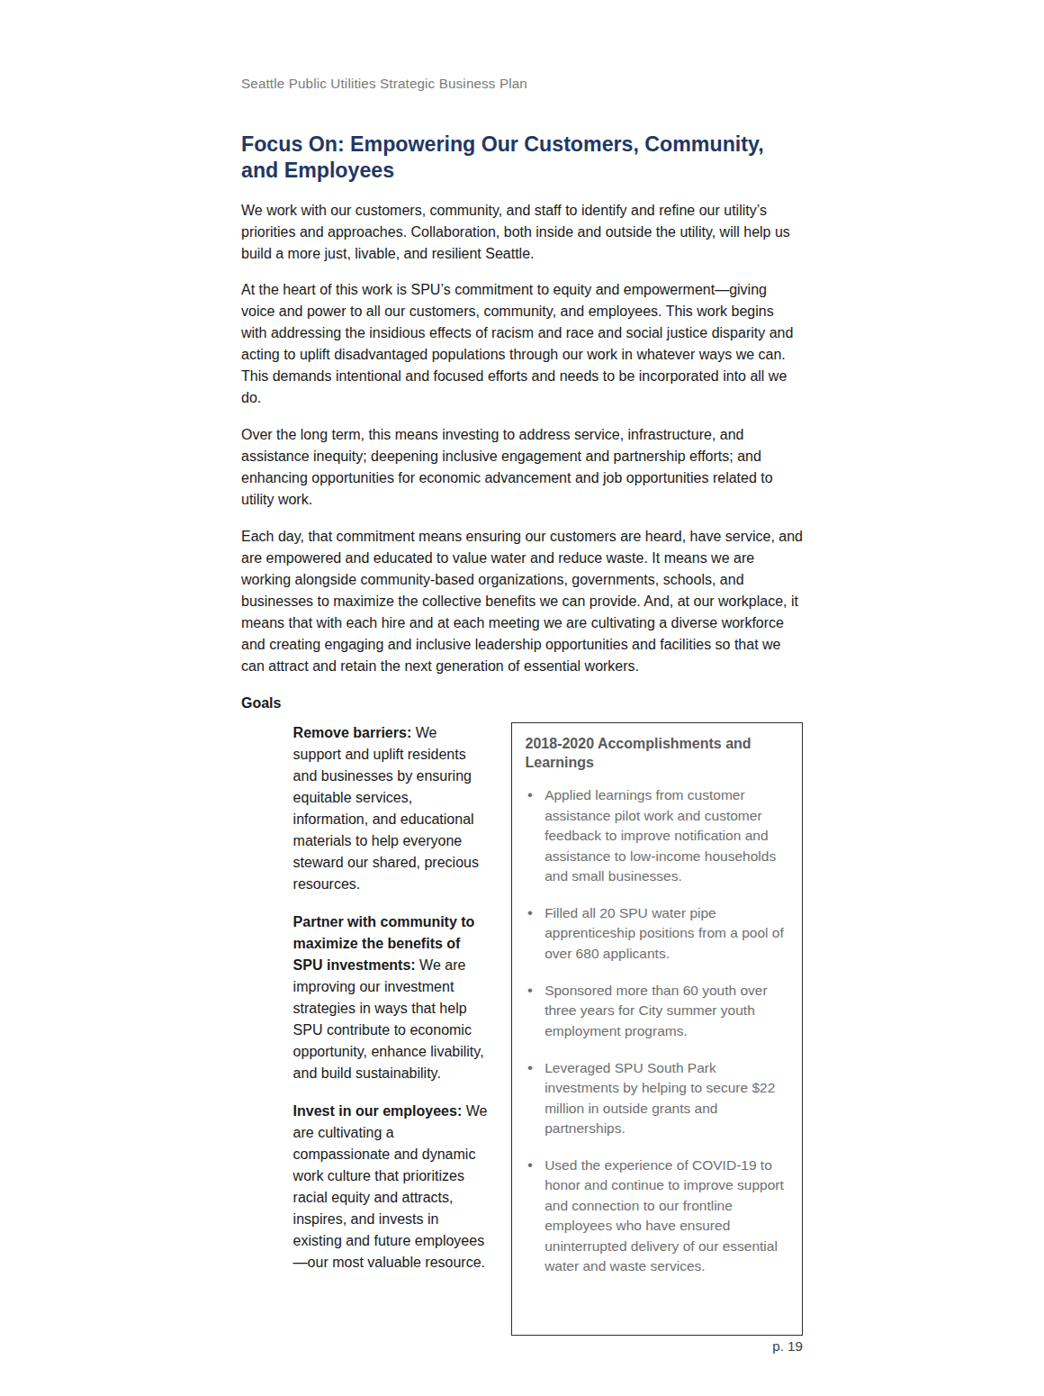Seattle Public Utilities Strategic Business Plan
Focus On: Empowering Our Customers, Community, and Employees
We work with our customers, community, and staff to identify and refine our utility’s priorities and approaches. Collaboration, both inside and outside the utility, will help us build a more just, livable, and resilient Seattle.
At the heart of this work is SPU’s commitment to equity and empowerment—giving voice and power to all our customers, community, and employees. This work begins with addressing the insidious effects of racism and race and social justice disparity and acting to uplift disadvantaged populations through our work in whatever ways we can. This demands intentional and focused efforts and needs to be incorporated into all we do.
Over the long term, this means investing to address service, infrastructure, and assistance inequity; deepening inclusive engagement and partnership efforts; and enhancing opportunities for economic advancement and job opportunities related to utility work.
Each day, that commitment means ensuring our customers are heard, have service, and are empowered and educated to value water and reduce waste. It means we are working alongside community-based organizations, governments, schools, and businesses to maximize the collective benefits we can provide. And, at our workplace, it means that with each hire and at each meeting we are cultivating a diverse workforce and creating engaging and inclusive leadership opportunities and facilities so that we can attract and retain the next generation of essential workers.
Goals
Remove barriers: We support and uplift residents and businesses by ensuring equitable services, information, and educational materials to help everyone steward our shared, precious resources.
Partner with community to maximize the benefits of SPU investments: We are improving our investment strategies in ways that help SPU contribute to economic opportunity, enhance livability, and build sustainability.
Invest in our employees: We are cultivating a compassionate and dynamic work culture that prioritizes racial equity and attracts, inspires, and invests in existing and future employees—our most valuable resource.
2018-2020 Accomplishments and Learnings
Applied learnings from customer assistance pilot work and customer feedback to improve notification and assistance to low-income households and small businesses.
Filled all 20 SPU water pipe apprenticeship positions from a pool of over 680 applicants.
Sponsored more than 60 youth over three years for City summer youth employment programs.
Leveraged SPU South Park investments by helping to secure $22 million in outside grants and partnerships.
Used the experience of COVID-19 to honor and continue to improve support and connection to our frontline employees who have ensured uninterrupted delivery of our essential water and waste services.
p. 19